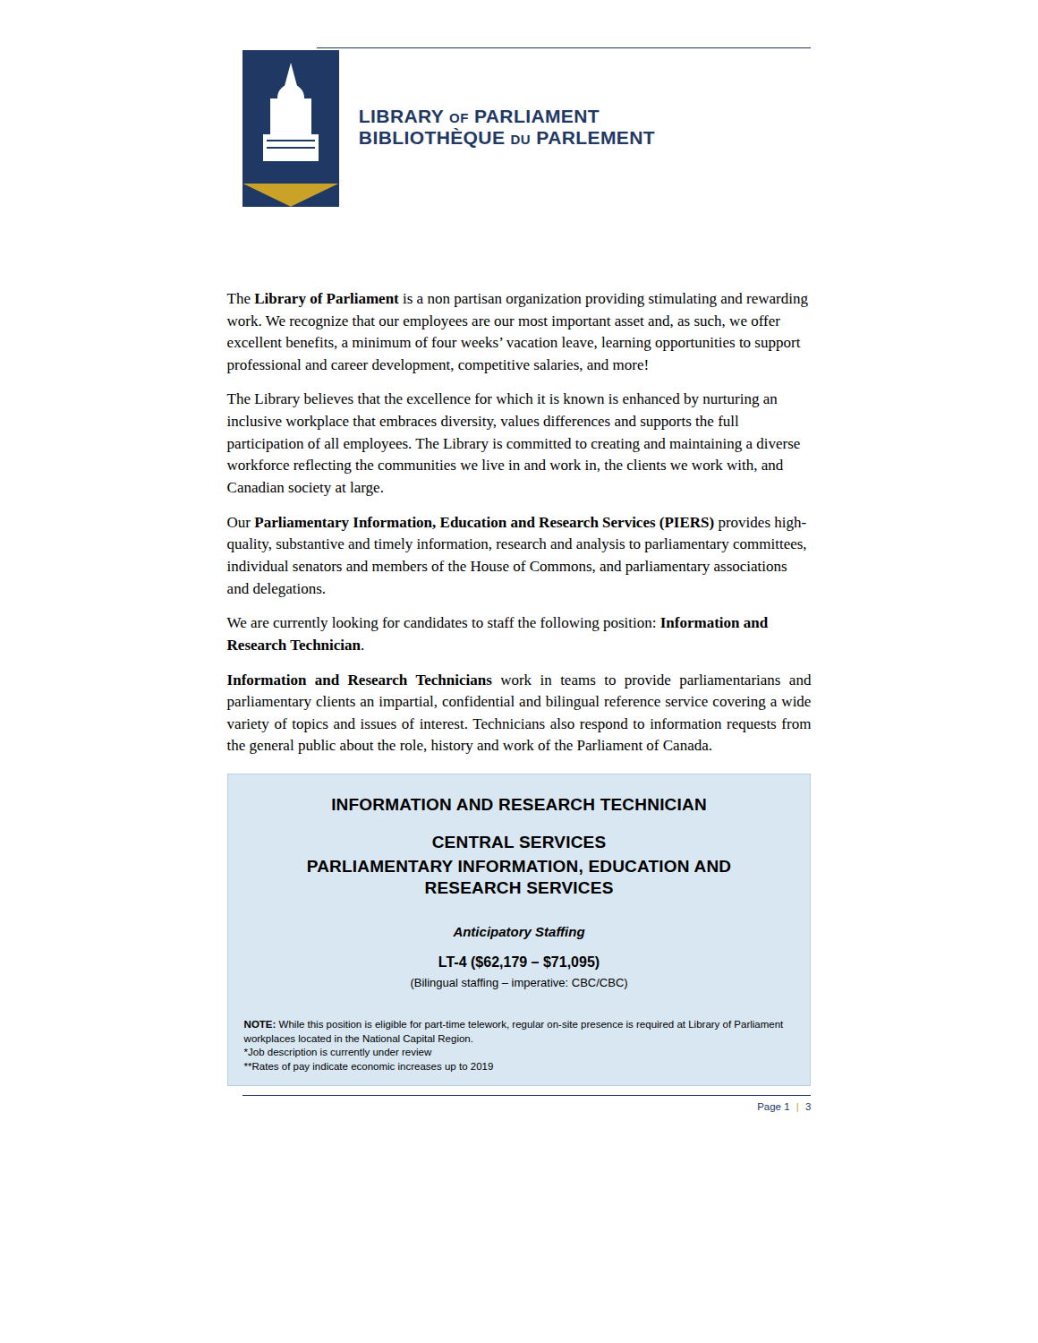LIBRARY OF PARLIAMENT
BIBLIOTHÈQUE DU PARLEMENT
The Library of Parliament is a non partisan organization providing stimulating and rewarding work. We recognize that our employees are our most important asset and, as such, we offer excellent benefits, a minimum of four weeks’ vacation leave, learning opportunities to support professional and career development, competitive salaries, and more!
The Library believes that the excellence for which it is known is enhanced by nurturing an inclusive workplace that embraces diversity, values differences and supports the full participation of all employees. The Library is committed to creating and maintaining a diverse workforce reflecting the communities we live in and work in, the clients we work with, and Canadian society at large.
Our Parliamentary Information, Education and Research Services (PIERS) provides high-quality, substantive and timely information, research and analysis to parliamentary committees, individual senators and members of the House of Commons, and parliamentary associations and delegations.
We are currently looking for candidates to staff the following position: Information and Research Technician.
Information and Research Technicians work in teams to provide parliamentarians and parliamentary clients an impartial, confidential and bilingual reference service covering a wide variety of topics and issues of interest. Technicians also respond to information requests from the general public about the role, history and work of the Parliament of Canada.
INFORMATION AND RESEARCH TECHNICIAN
CENTRAL SERVICES
PARLIAMENTARY INFORMATION, EDUCATION AND
RESEARCH SERVICES
Anticipatory Staffing
LT-4 ($62,179 – $71,095)
(Bilingual staffing – imperative: CBC/CBC)
NOTE: While this position is eligible for part-time telework, regular on-site presence is required at Library of Parliament workplaces located in the National Capital Region.
*Job description is currently under review
**Rates of pay indicate economic increases up to 2019
Page 1 | 3